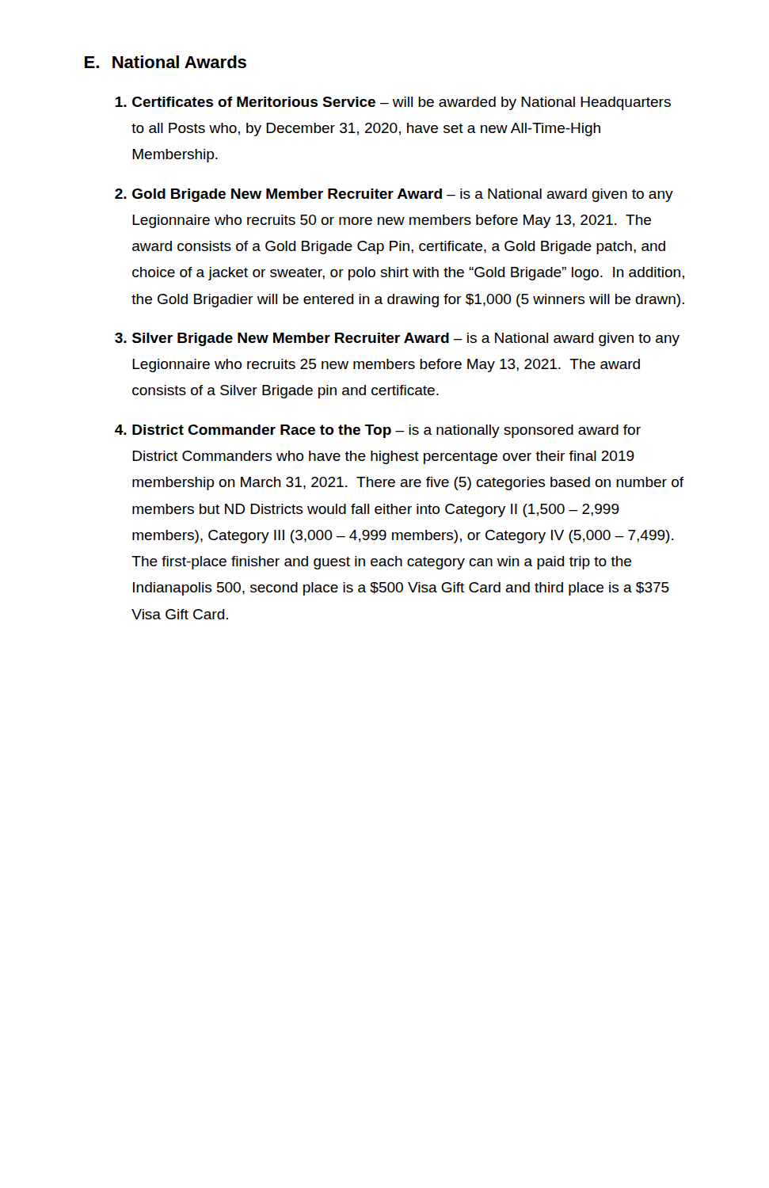E. National Awards
1. Certificates of Meritorious Service – will be awarded by National Headquarters to all Posts who, by December 31, 2020, have set a new All-Time-High Membership.
2. Gold Brigade New Member Recruiter Award – is a National award given to any Legionnaire who recruits 50 or more new members before May 13, 2021. The award consists of a Gold Brigade Cap Pin, certificate, a Gold Brigade patch, and choice of a jacket or sweater, or polo shirt with the “Gold Brigade” logo. In addition, the Gold Brigadier will be entered in a drawing for $1,000 (5 winners will be drawn).
3. Silver Brigade New Member Recruiter Award – is a National award given to any Legionnaire who recruits 25 new members before May 13, 2021. The award consists of a Silver Brigade pin and certificate.
4. District Commander Race to the Top – is a nationally sponsored award for District Commanders who have the highest percentage over their final 2019 membership on March 31, 2021. There are five (5) categories based on number of members but ND Districts would fall either into Category II (1,500 – 2,999 members), Category III (3,000 – 4,999 members), or Category IV (5,000 – 7,499). The first-place finisher and guest in each category can win a paid trip to the Indianapolis 500, second place is a $500 Visa Gift Card and third place is a $375 Visa Gift Card.